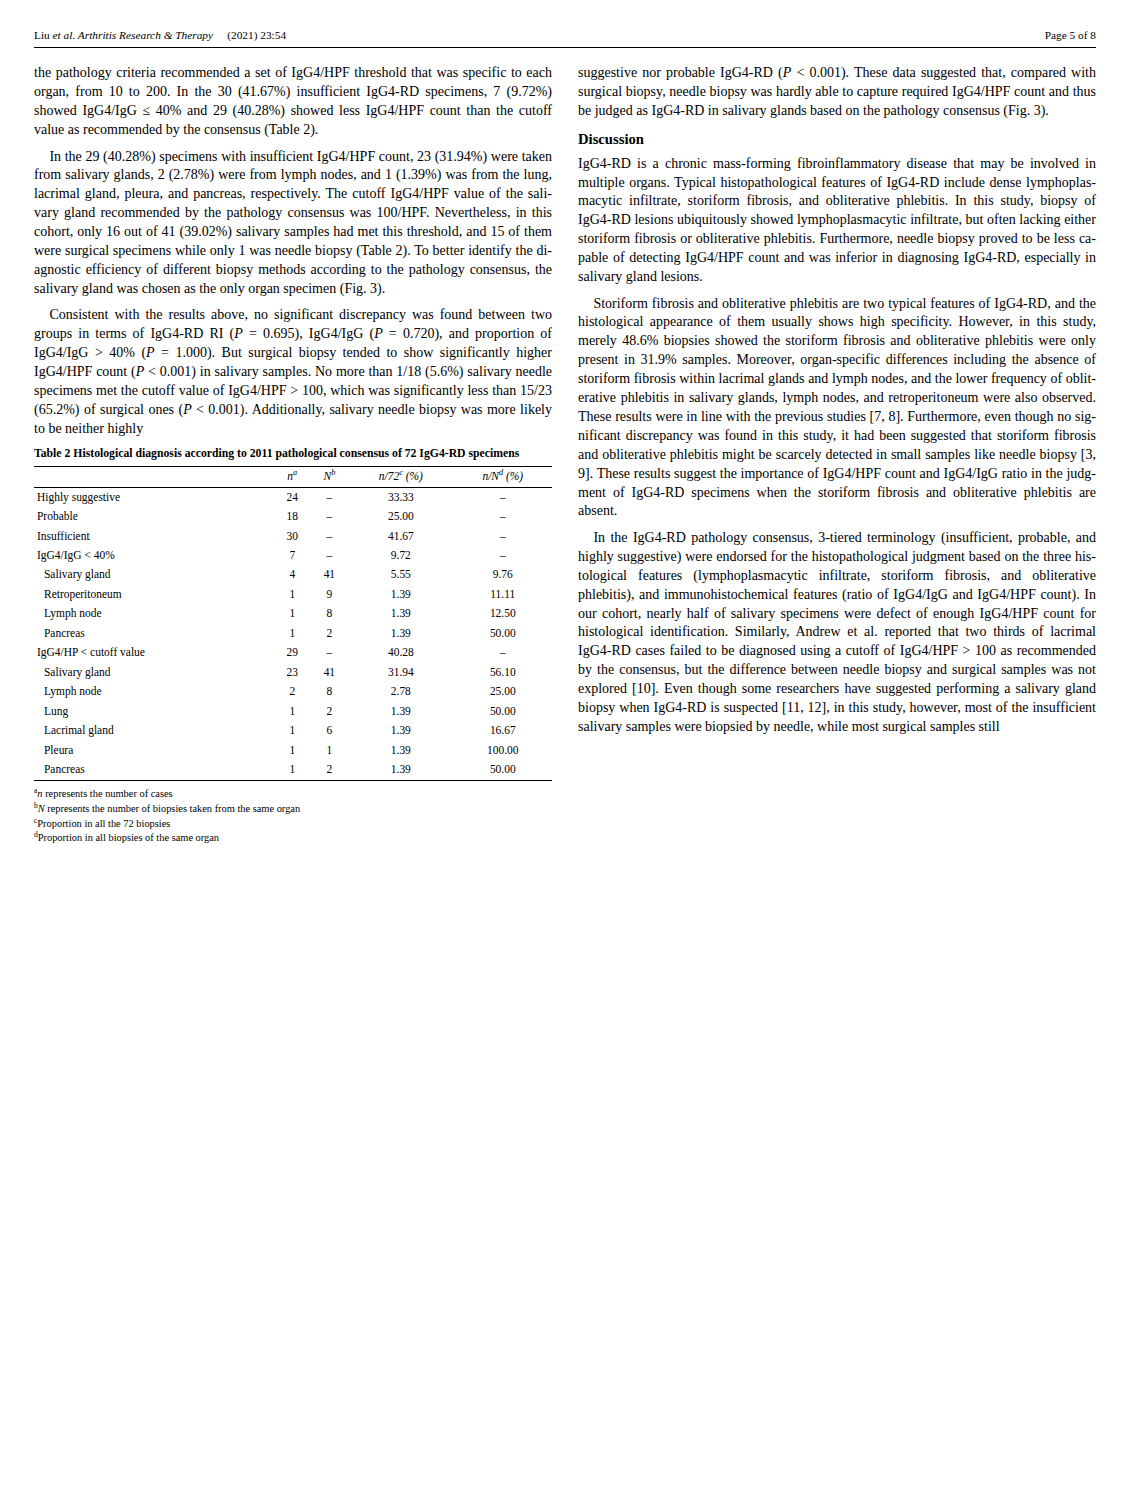Liu et al. Arthritis Research & Therapy (2021) 23:54
Page 5 of 8
the pathology criteria recommended a set of IgG4/HPF threshold that was specific to each organ, from 10 to 200. In the 30 (41.67%) insufficient IgG4-RD specimens, 7 (9.72%) showed IgG4/IgG ≤ 40% and 29 (40.28%) showed less IgG4/HPF count than the cutoff value as recommended by the consensus (Table 2).
In the 29 (40.28%) specimens with insufficient IgG4/HPF count, 23 (31.94%) were taken from salivary glands, 2 (2.78%) were from lymph nodes, and 1 (1.39%) was from the lung, lacrimal gland, pleura, and pancreas, respectively. The cutoff IgG4/HPF value of the salivary gland recommended by the pathology consensus was 100/HPF. Nevertheless, in this cohort, only 16 out of 41 (39.02%) salivary samples had met this threshold, and 15 of them were surgical specimens while only 1 was needle biopsy (Table 2). To better identify the diagnostic efficiency of different biopsy methods according to the pathology consensus, the salivary gland was chosen as the only organ specimen (Fig. 3).
Consistent with the results above, no significant discrepancy was found between two groups in terms of IgG4-RD RI (P = 0.695), IgG4/IgG (P = 0.720), and proportion of IgG4/IgG > 40% (P = 1.000). But surgical biopsy tended to show significantly higher IgG4/HPF count (P < 0.001) in salivary samples. No more than 1/18 (5.6%) salivary needle specimens met the cutoff value of IgG4/HPF > 100, which was significantly less than 15/23 (65.2%) of surgical ones (P < 0.001). Additionally, salivary needle biopsy was more likely to be neither highly
Table 2 Histological diagnosis according to 2011 pathological consensus of 72 IgG4-RD specimens
| | n a | N b | n /72 c (%) | n / N d (%) |
| --- | --- | --- | --- | --- |
| Highly suggestive | 24 | – | 33.33 | – |
| Probable | 18 | – | 25.00 | – |
| Insufficient | 30 | – | 41.67 | – |
| IgG4/IgG < 40% | 7 | – | 9.72 | – |
| Salivary gland | 4 | 41 | 5.55 | 9.76 |
| Retroperitoneum | 1 | 9 | 1.39 | 11.11 |
| Lymph node | 1 | 8 | 1.39 | 12.50 |
| Pancreas | 1 | 2 | 1.39 | 50.00 |
| IgG4/HP < cutoff value | 29 | – | 40.28 | – |
| Salivary gland | 23 | 41 | 31.94 | 56.10 |
| Lymph node | 2 | 8 | 2.78 | 25.00 |
| Lung | 1 | 2 | 1.39 | 50.00 |
| Lacrimal gland | 1 | 6 | 1.39 | 16.67 |
| Pleura | 1 | 1 | 1.39 | 100.00 |
| Pancreas | 1 | 2 | 1.39 | 50.00 |
an represents the number of cases
bN represents the number of biopsies taken from the same organ
cProportion in all the 72 biopsies
dProportion in all biopsies of the same organ
suggestive nor probable IgG4-RD (P < 0.001). These data suggested that, compared with surgical biopsy, needle biopsy was hardly able to capture required IgG4/HPF count and thus be judged as IgG4-RD in salivary glands based on the pathology consensus (Fig. 3).
Discussion
IgG4-RD is a chronic mass-forming fibroinflammatory disease that may be involved in multiple organs. Typical histopathological features of IgG4-RD include dense lymphoplasmacytic infiltrate, storiform fibrosis, and obliterative phlebitis. In this study, biopsy of IgG4-RD lesions ubiquitously showed lymphoplasmacytic infiltrate, but often lacking either storiform fibrosis or obliterative phlebitis. Furthermore, needle biopsy proved to be less capable of detecting IgG4/HPF count and was inferior in diagnosing IgG4-RD, especially in salivary gland lesions.
Storiform fibrosis and obliterative phlebitis are two typical features of IgG4-RD, and the histological appearance of them usually shows high specificity. However, in this study, merely 48.6% biopsies showed the storiform fibrosis and obliterative phlebitis were only present in 31.9% samples. Moreover, organ-specific differences including the absence of storiform fibrosis within lacrimal glands and lymph nodes, and the lower frequency of obliterative phlebitis in salivary glands, lymph nodes, and retroperitoneum were also observed. These results were in line with the previous studies [7, 8]. Furthermore, even though no significant discrepancy was found in this study, it had been suggested that storiform fibrosis and obliterative phlebitis might be scarcely detected in small samples like needle biopsy [3, 9]. These results suggest the importance of IgG4/HPF count and IgG4/IgG ratio in the judgment of IgG4-RD specimens when the storiform fibrosis and obliterative phlebitis are absent.
In the IgG4-RD pathology consensus, 3-tiered terminology (insufficient, probable, and highly suggestive) were endorsed for the histopathological judgment based on the three histological features (lymphoplasmacytic infiltrate, storiform fibrosis, and obliterative phlebitis), and immunohistochemical features (ratio of IgG4/IgG and IgG4/HPF count). In our cohort, nearly half of salivary specimens were defect of enough IgG4/HPF count for histological identification. Similarly, Andrew et al. reported that two thirds of lacrimal IgG4-RD cases failed to be diagnosed using a cutoff of IgG4/HPF > 100 as recommended by the consensus, but the difference between needle biopsy and surgical samples was not explored [10]. Even though some researchers have suggested performing a salivary gland biopsy when IgG4-RD is suspected [11, 12], in this study, however, most of the insufficient salivary samples were biopsied by needle, while most surgical samples still